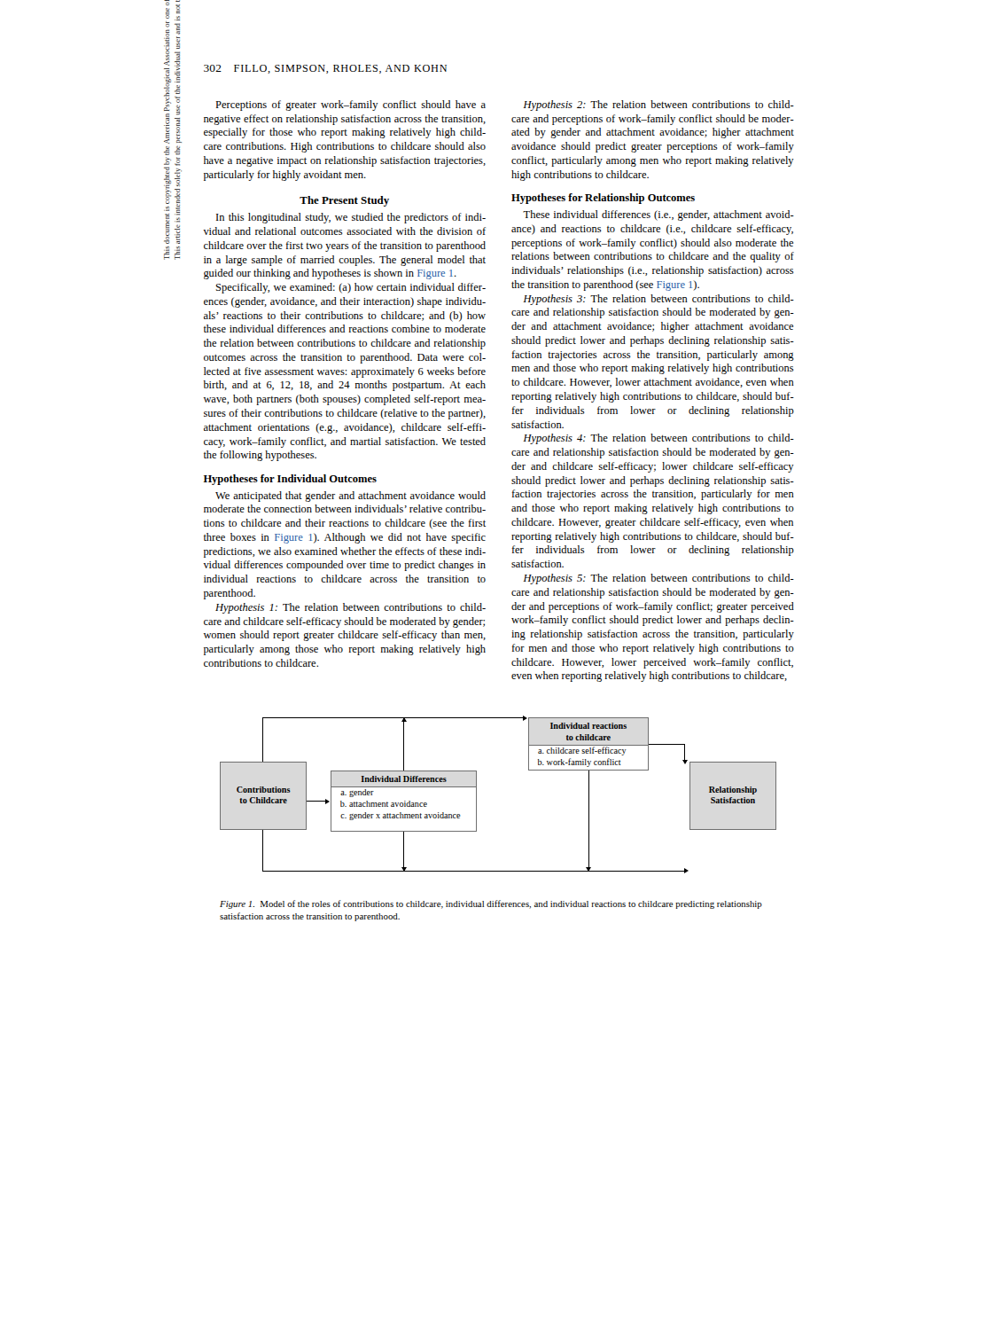302 FILLO, SIMPSON, RHOLES, AND KOHN
This document is copyrighted by the American Psychological Association or one of its allied publishers. This article is intended solely for the personal use of the individual user and is not to be disseminated broadly.
Perceptions of greater work–family conflict should have a negative effect on relationship satisfaction across the transition, especially for those who report making relatively high childcare contributions. High contributions to childcare should also have a negative impact on relationship satisfaction trajectories, particularly for highly avoidant men.
The Present Study
In this longitudinal study, we studied the predictors of individual and relational outcomes associated with the division of childcare over the first two years of the transition to parenthood in a large sample of married couples. The general model that guided our thinking and hypotheses is shown in Figure 1.
Specifically, we examined: (a) how certain individual differences (gender, avoidance, and their interaction) shape individuals’ reactions to their contributions to childcare; and (b) how these individual differences and reactions combine to moderate the relation between contributions to childcare and relationship outcomes across the transition to parenthood. Data were collected at five assessment waves: approximately 6 weeks before birth, and at 6, 12, 18, and 24 months postpartum. At each wave, both partners (both spouses) completed self-report measures of their contributions to childcare (relative to the partner), attachment orientations (e.g., avoidance), childcare self-efficacy, work–family conflict, and martial satisfaction. We tested the following hypotheses.
Hypotheses for Individual Outcomes
We anticipated that gender and attachment avoidance would moderate the connection between individuals’ relative contributions to childcare and their reactions to childcare (see the first three boxes in Figure 1). Although we did not have specific predictions, we also examined whether the effects of these individual differences compounded over time to predict changes in individual reactions to childcare across the transition to parenthood.
Hypothesis 1: The relation between contributions to childcare and childcare self-efficacy should be moderated by gender; women should report greater childcare self-efficacy than men, particularly among those who report making relatively high contributions to childcare.
Hypothesis 2: The relation between contributions to childcare and perceptions of work–family conflict should be moderated by gender and attachment avoidance; higher attachment avoidance should predict greater perceptions of work–family conflict, particularly among men who report making relatively high contributions to childcare.
Hypotheses for Relationship Outcomes
These individual differences (i.e., gender, attachment avoidance) and reactions to childcare (i.e., childcare self-efficacy, perceptions of work–family conflict) should also moderate the relations between contributions to childcare and the quality of individuals’ relationships (i.e., relationship satisfaction) across the transition to parenthood (see Figure 1).
Hypothesis 3: The relation between contributions to childcare and relationship satisfaction should be moderated by gender and attachment avoidance; higher attachment avoidance should predict lower and perhaps declining relationship satisfaction trajectories across the transition, particularly among men and those who report making relatively high contributions to childcare. However, lower attachment avoidance, even when reporting relatively high contributions to childcare, should buffer individuals from lower or declining relationship satisfaction.
Hypothesis 4: The relation between contributions to childcare and relationship satisfaction should be moderated by gender and childcare self-efficacy; lower childcare self-efficacy should predict lower and perhaps declining relationship satisfaction trajectories across the transition, particularly for men and those who report making relatively high contributions to childcare. However, greater childcare self-efficacy, even when reporting relatively high contributions to childcare, should buffer individuals from lower or declining relationship satisfaction.
Hypothesis 5: The relation between contributions to childcare and relationship satisfaction should be moderated by gender and perceptions of work–family conflict; greater perceived work–family conflict should predict lower and perhaps declining relationship satisfaction across the transition, particularly for men and those who report relatively high contributions to childcare. However, lower perceived work–family conflict, even when reporting relatively high contributions to childcare,
Contributions
to Childcare
Individual Differences
gender
attachment avoidance
gender x attachment avoidance
Individual reactions
to childcare
childcare self-efficacy
work-family conflict
Relationship
Satisfaction
Figure 1. Model of the roles of contributions to childcare, individual differences, and individual reactions to childcare predicting relationship satisfaction across the transition to parenthood.